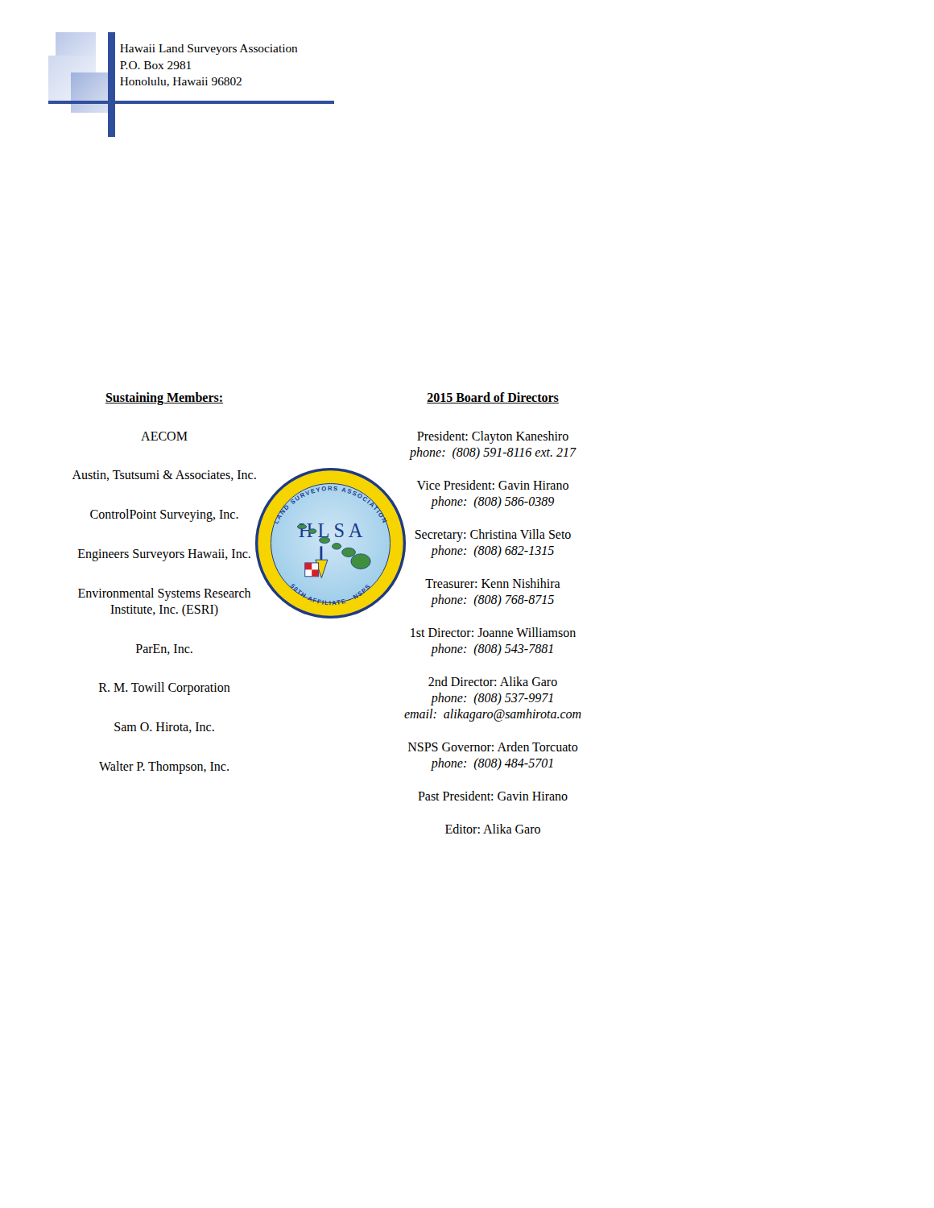Hawaii Land Surveyors Association
P.O. Box 2981
Honolulu, Hawaii 96802
LAND SURVEYORS ASSOCIATION 50TH AFFILIATE - NSPS H L S A
Sustaining Members:
AECOM
Austin, Tsutsumi & Associates, Inc.
ControlPoint Surveying, Inc.
Engineers Surveyors Hawaii, Inc.
Environmental Systems Research
Institute, Inc. (ESRI)
ParEn, Inc.
R. M. Towill Corporation
Sam O. Hirota, Inc.
Walter P. Thompson, Inc.
2015 Board of Directors
President: Clayton Kaneshiro
phone: (808) 591-8116 ext. 217
Vice President: Gavin Hirano
phone: (808) 586-0389
Secretary: Christina Villa Seto
phone: (808) 682-1315
Treasurer: Kenn Nishihira
phone: (808) 768-8715
1st Director: Joanne Williamson
phone: (808) 543-7881
2nd Director: Alika Garo
phone: (808) 537-9971
email: alikagaro@samhirota.com
NSPS Governor: Arden Torcuato
phone: (808) 484-5701
Past President: Gavin Hirano
Editor: Alika Garo